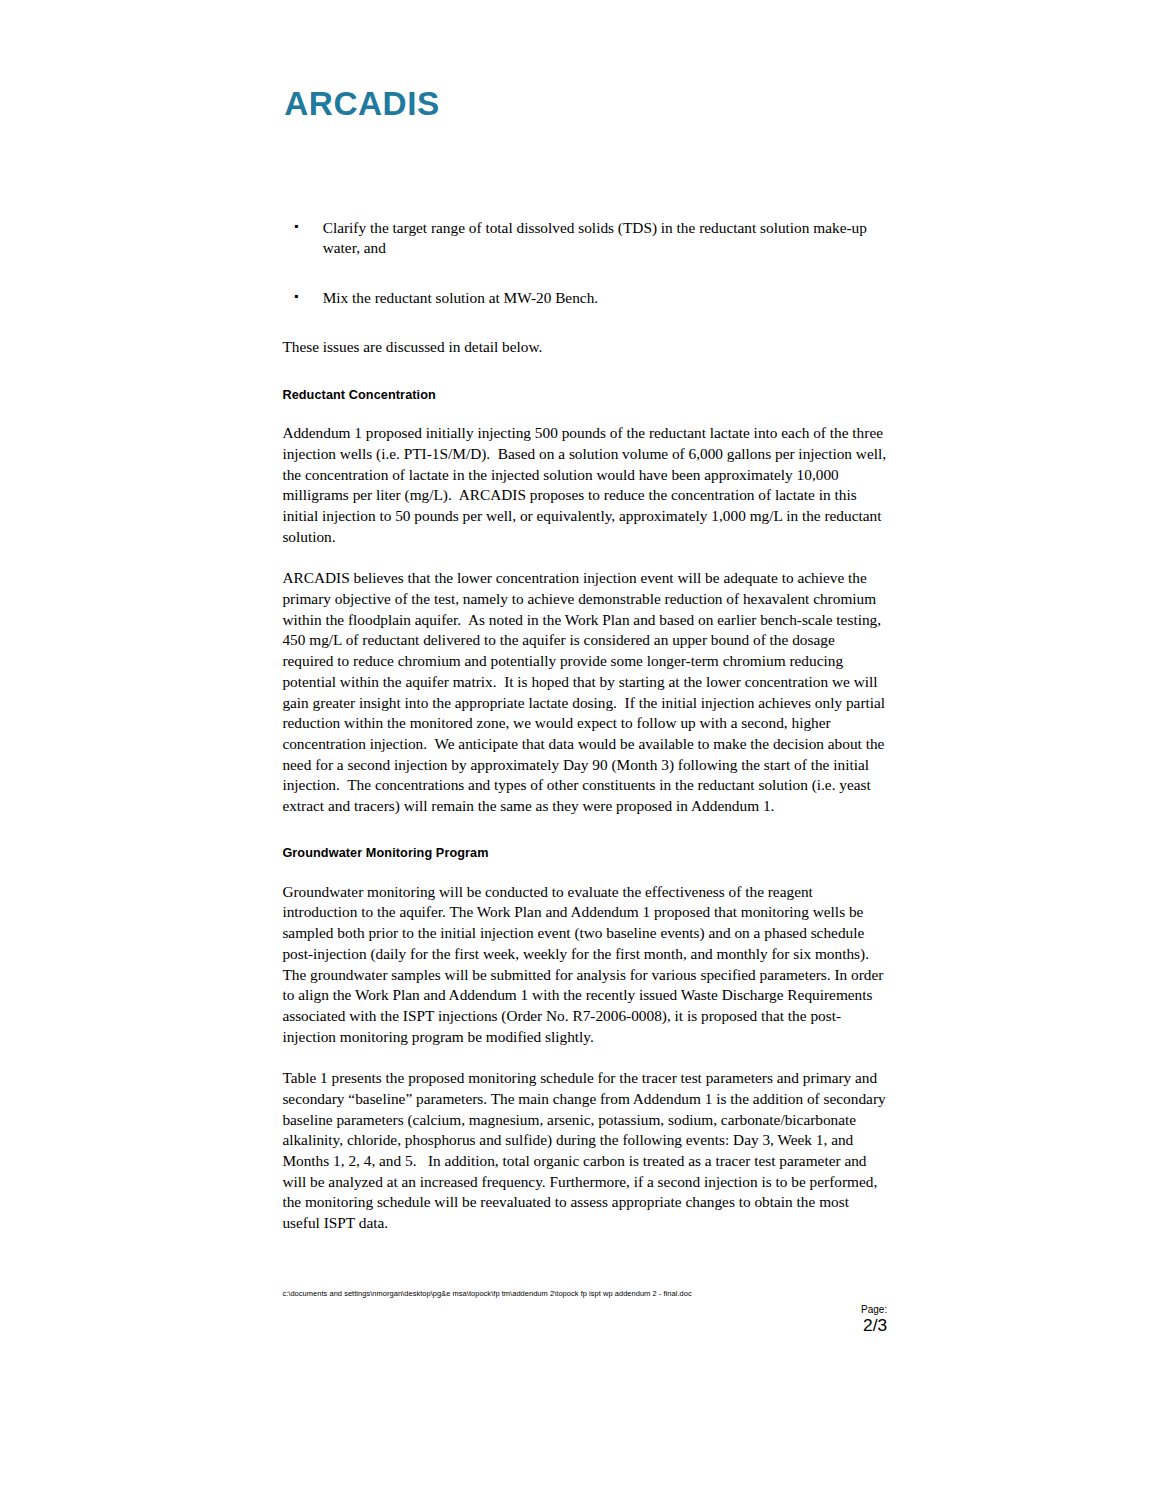ARCADIS
Clarify the target range of total dissolved solids (TDS) in the reductant solution make-up water, and
Mix the reductant solution at MW-20 Bench.
These issues are discussed in detail below.
Reductant Concentration
Addendum 1 proposed initially injecting 500 pounds of the reductant lactate into each of the three injection wells (i.e. PTI-1S/M/D). Based on a solution volume of 6,000 gallons per injection well, the concentration of lactate in the injected solution would have been approximately 10,000 milligrams per liter (mg/L). ARCADIS proposes to reduce the concentration of lactate in this initial injection to 50 pounds per well, or equivalently, approximately 1,000 mg/L in the reductant solution.
ARCADIS believes that the lower concentration injection event will be adequate to achieve the primary objective of the test, namely to achieve demonstrable reduction of hexavalent chromium within the floodplain aquifer. As noted in the Work Plan and based on earlier bench-scale testing, 450 mg/L of reductant delivered to the aquifer is considered an upper bound of the dosage required to reduce chromium and potentially provide some longer-term chromium reducing potential within the aquifer matrix. It is hoped that by starting at the lower concentration we will gain greater insight into the appropriate lactate dosing. If the initial injection achieves only partial reduction within the monitored zone, we would expect to follow up with a second, higher concentration injection. We anticipate that data would be available to make the decision about the need for a second injection by approximately Day 90 (Month 3) following the start of the initial injection. The concentrations and types of other constituents in the reductant solution (i.e. yeast extract and tracers) will remain the same as they were proposed in Addendum 1.
Groundwater Monitoring Program
Groundwater monitoring will be conducted to evaluate the effectiveness of the reagent introduction to the aquifer. The Work Plan and Addendum 1 proposed that monitoring wells be sampled both prior to the initial injection event (two baseline events) and on a phased schedule post-injection (daily for the first week, weekly for the first month, and monthly for six months). The groundwater samples will be submitted for analysis for various specified parameters. In order to align the Work Plan and Addendum 1 with the recently issued Waste Discharge Requirements associated with the ISPT injections (Order No. R7-2006-0008), it is proposed that the post-injection monitoring program be modified slightly.
Table 1 presents the proposed monitoring schedule for the tracer test parameters and primary and secondary “baseline” parameters. The main change from Addendum 1 is the addition of secondary baseline parameters (calcium, magnesium, arsenic, potassium, sodium, carbonate/bicarbonate alkalinity, chloride, phosphorus and sulfide) during the following events: Day 3, Week 1, and Months 1, 2, 4, and 5. In addition, total organic carbon is treated as a tracer test parameter and will be analyzed at an increased frequency. Furthermore, if a second injection is to be performed, the monitoring schedule will be reevaluated to assess appropriate changes to obtain the most useful ISPT data.
c:\documents and settings\nmorgan\desktop\pg&e msa\topock\fp tm\addendum 2\topock fp ispt wp addendum 2 - final.doc
Page:
2/3